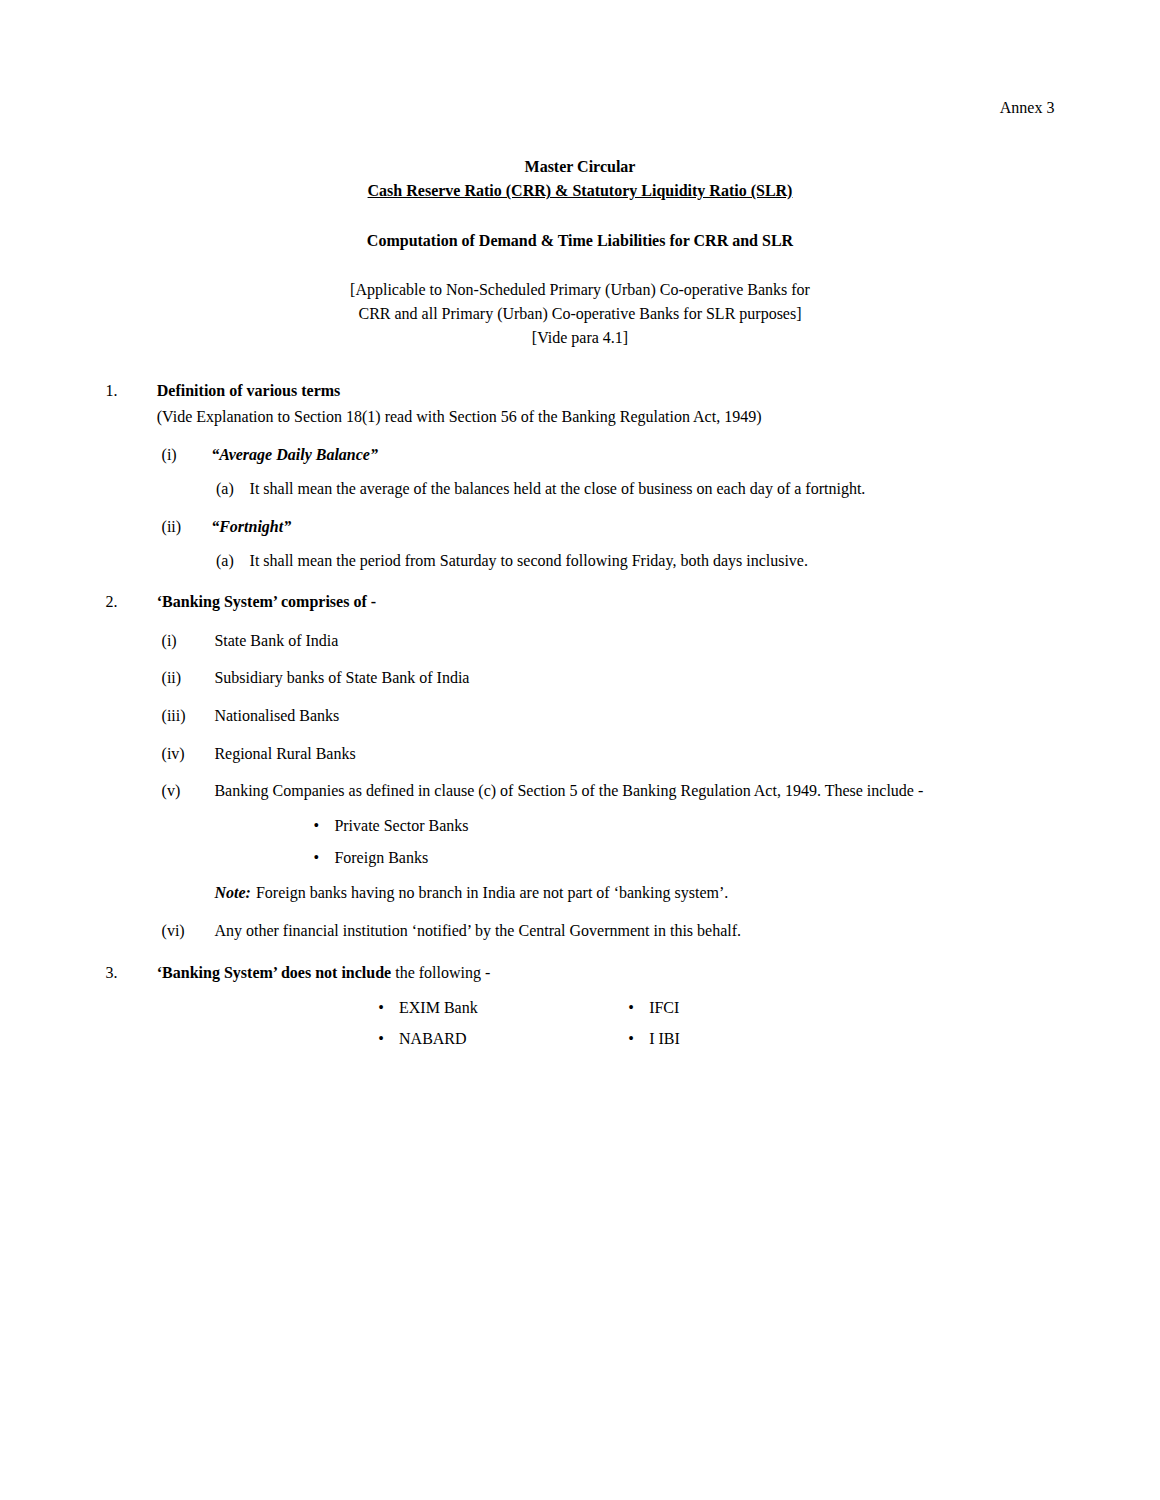Annex 3
Master Circular
Cash Reserve Ratio (CRR) & Statutory Liquidity Ratio (SLR)
Computation of Demand & Time Liabilities for CRR and SLR
[Applicable to Non-Scheduled Primary (Urban) Co-operative Banks for
CRR and all Primary (Urban) Co-operative Banks for SLR purposes]
[Vide para 4.1]
1. Definition of various terms
(Vide Explanation to Section 18(1) read with Section 56 of the Banking Regulation Act, 1949)
(i) “Average Daily Balance”
(a) It shall mean the average of the balances held at the close of business on each day of a fortnight.
(ii) “Fortnight”
(a) It shall mean the period from Saturday to second following Friday, both days inclusive.
2. ‘Banking System’ comprises of -
(i) State Bank of India
(ii) Subsidiary banks of State Bank of India
(iii) Nationalised Banks
(iv) Regional Rural Banks
(v) Banking Companies as defined in clause (c) of Section 5 of the Banking Regulation Act, 1949. These include -
Private Sector Banks
Foreign Banks
Note: Foreign banks having no branch in India are not part of ‘banking system’.
(vi) Any other financial institution ‘notified’ by the Central Government in this behalf.
3. ‘Banking System’ does not include the following -
| | EXIM Bank | IFCI |
| | NABARD | I IBI |